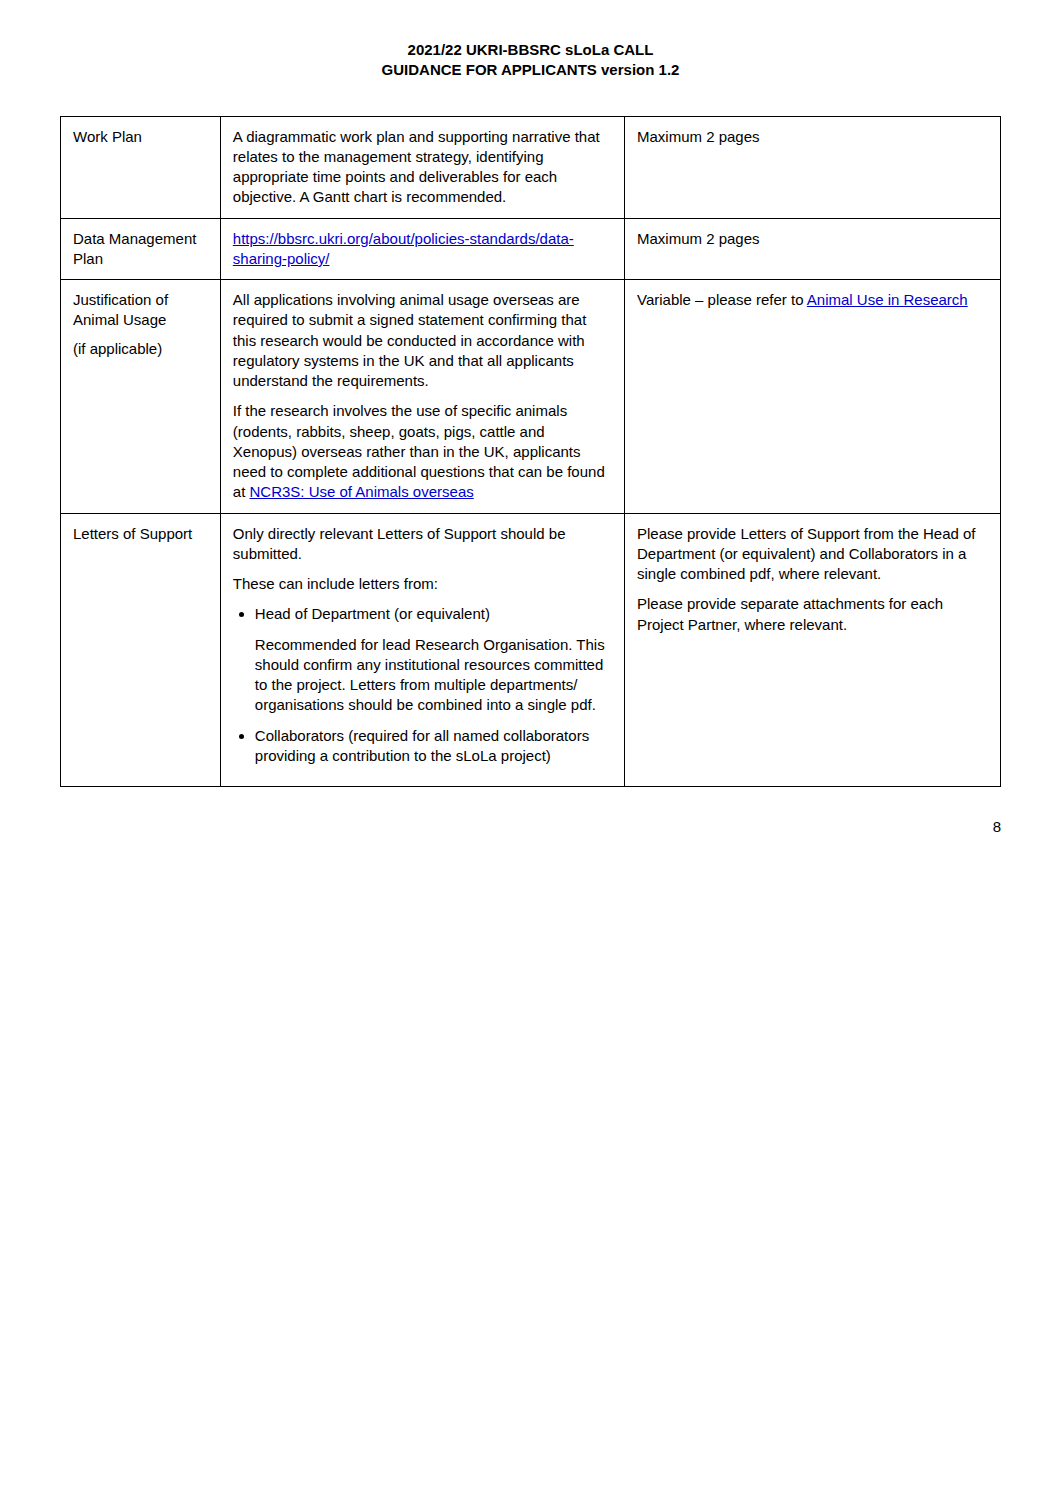2021/22 UKRI-BBSRC sLoLa CALL
GUIDANCE FOR APPLICANTS version 1.2
| Work Plan | A diagrammatic work plan and supporting narrative that relates to the management strategy, identifying appropriate time points and deliverables for each objective. A Gantt chart is recommended. | Maximum 2 pages |
| Data Management Plan | https://bbsrc.ukri.org/about/policies-standards/data-sharing-policy/ | Maximum 2 pages |
| Justification of Animal Usage (if applicable) | All applications involving animal usage overseas are required to submit a signed statement confirming that this research would be conducted in accordance with regulatory systems in the UK and that all applicants understand the requirements. If the research involves the use of specific animals (rodents, rabbits, sheep, goats, pigs, cattle and Xenopus) overseas rather than in the UK, applicants need to complete additional questions that can be found at NCR3S: Use of Animals overseas | Variable – please refer to Animal Use in Research |
| Letters of Support | Only directly relevant Letters of Support should be submitted. These can include letters from: Head of Department (or equivalent) Recommended for lead Research Organisation. This should confirm any institutional resources committed to the project. Letters from multiple departments/ organisations should be combined into a single pdf. Collaborators (required for all named collaborators providing a contribution to the sLoLa project) | Please provide Letters of Support from the Head of Department (or equivalent) and Collaborators in a single combined pdf, where relevant. Please provide separate attachments for each Project Partner, where relevant. |
8